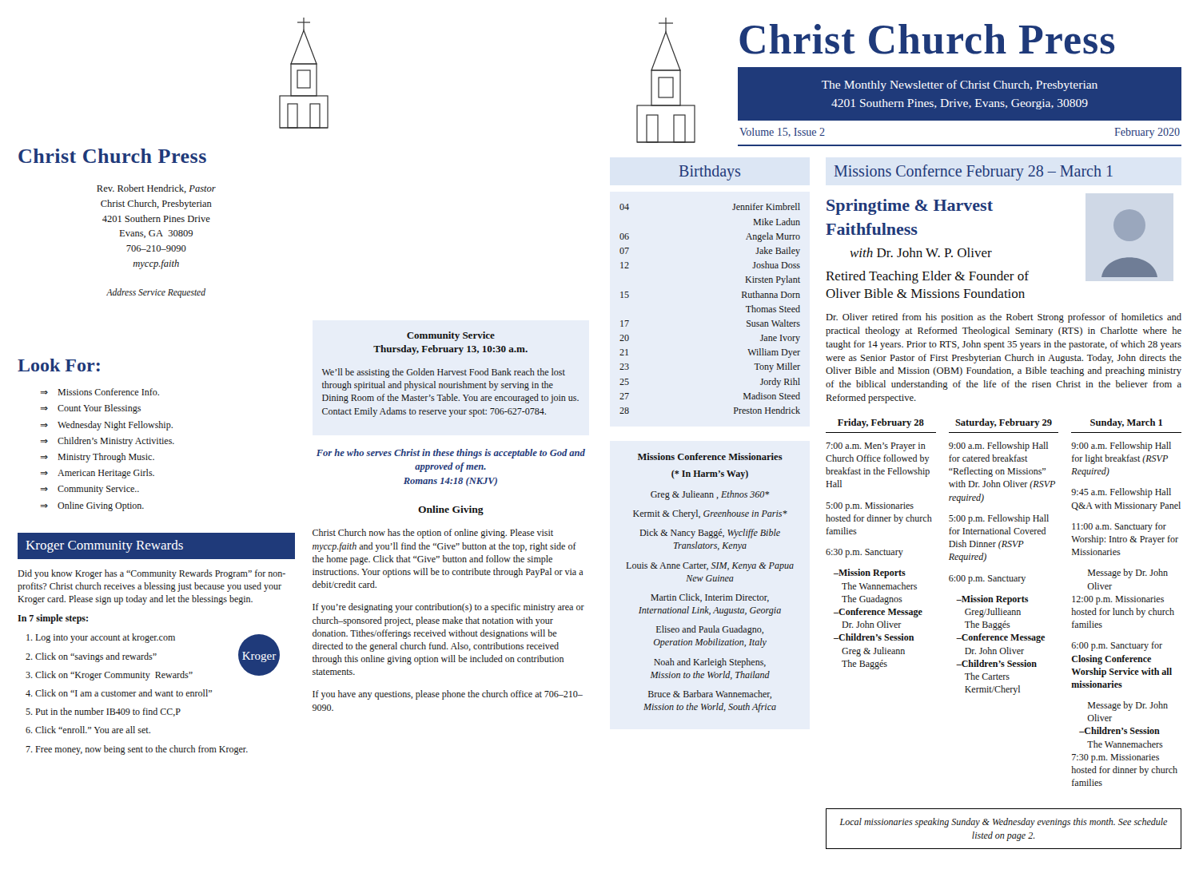Christ Church Press
Rev. Robert Hendrick, Pastor
Christ Church, Presbyterian
4201 Southern Pines Drive
Evans, GA 30809
706–210–9090
myccp.faith
Address Service Requested
Look For:
Missions Conference Info.
Count Your Blessings
Wednesday Night Fellowship.
Children’s Ministry Activities.
Ministry Through Music.
American Heritage Girls.
Community Service..
Online Giving Option.
Kroger Community Rewards
Did you know Kroger has a “Community Rewards Program” for non-profits? Christ church receives a blessing just because you used your Kroger card. Please sign up today and let the blessings begin.
In 7 simple steps:
Kroger
Log into your account at kroger.com
Click on “savings and rewards”
Click on “Kroger Community Rewards”
Click on “I am a customer and want to enroll”
Put in the number IB409 to find CC,P
Click “enroll.” You are all set.
Free money, now being sent to the church from Kroger.
Community Service
Thursday, February 13, 10:30 a.m.
We’ll be assisting the Golden Harvest Food Bank reach the lost through spiritual and physical nourishment by serving in the Dining Room of the Master’s Table. You are encouraged to join us. Contact Emily Adams to reserve your spot: 706-627-0784.
For he who serves Christ in these things is acceptable to God and approved of men.
Romans 14:18 (NKJV)
Online Giving
Christ Church now has the option of online giving. Please visit myccp.faith and you’ll find the “Give” button at the top, right side of the home page. Click that “Give” button and follow the simple instructions. Your options will be to contribute through PayPal or via a debit/credit card.
If you’re designating your contribution(s) to a specific ministry area or church–sponsored project, please make that notation with your donation. Tithes/offerings received without designations will be directed to the general church fund. Also, contributions received through this online giving option will be included on contribution statements.
If you have any questions, please phone the church office at 706–210–9090.
Christ Church Press
The Monthly Newsletter of Christ Church, Presbyterian
4201 Southern Pines, Drive, Evans, Georgia, 30809
Volume 15, Issue 2 February 2020
Birthdays
| 04 | | Jennifer Kimbrell |
| | | Mike Ladun |
| 06 | | Angela Murro |
| 07 | | Jake Bailey |
| 12 | | Joshua Doss |
| | | Kirsten Pylant |
| 15 | | Ruthanna Dorn |
| | | Thomas Steed |
| 17 | | Susan Walters |
| 20 | | Jane Ivory |
| 21 | | William Dyer |
| 23 | | Tony Miller |
| 25 | | Jordy Rihl |
| 27 | | Madison Steed |
| 28 | | Preston Hendrick |
Missions Conference Missionaries
(* In Harm’s Way)
Greg & Julieann , Ethnos 360*
Kermit & Cheryl, Greenhouse in Paris*
Dick & Nancy Baggé, Wycliffe Bible Translators, Kenya
Louis & Anne Carter, SIM, Kenya & Papua New Guinea
Martin Click, Interim Director,
International Link, Augusta, Georgia
Eliseo and Paula Guadagno,
Operation Mobilization, Italy
Noah and Karleigh Stephens,
Mission to the World, Thailand
Bruce & Barbara Wannemacher,
Mission to the World, South Africa
Missions Confernce February 28 – March 1
Springtime & Harvest Faithfulness
with Dr. John W. P. Oliver
Retired Teaching Elder & Founder of
Oliver Bible & Missions Foundation
Dr. Oliver retired from his position as the Robert Strong professor of homiletics and practical theology at Reformed Theological Seminary (RTS) in Charlotte where he taught for 14 years. Prior to RTS, John spent 35 years in the pastorate, of which 28 years were as Senior Pastor of First Presbyterian Church in Augusta. Today, John directs the Oliver Bible and Mission (OBM) Foundation, a Bible teaching and preaching ministry of the biblical understanding of the life of the risen Christ in the believer from a Reformed perspective.
Friday, February 28
7:00 a.m. Men’s Prayer in Church Office followed by breakfast in the Fellowship Hall
5:00 p.m. Missionaries hosted for dinner by church families
6:30 p.m. Sanctuary
–Mission Reports
The Wannemachers
The Guadagnos
–Conference Message
Dr. John Oliver
–Children’s Session
Greg & Julieann
The Baggés
Saturday, February 29
9:00 a.m. Fellowship Hall for catered breakfast “Reflecting on Missions” with Dr. John Oliver (RSVP required)
5:00 p.m. Fellowship Hall for International Covered Dish Dinner (RSVP Required)
6:00 p.m. Sanctuary
–Mission Reports
Greg/Jullieann
The Baggés
–Conference Message
Dr. John Oliver
–Children’s Session
The Carters
Kermit/Cheryl
Sunday, March 1
9:00 a.m. Fellowship Hall for light breakfast (RSVP Required)
9:45 a.m. Fellowship Hall Q&A with Missionary Panel
11:00 a.m. Sanctuary for Worship: Intro & Prayer for Missionaries
Message by Dr. John Oliver
12:00 p.m. Missionaries hosted for lunch by church families
6:00 p.m. Sanctuary for Closing Conference Worship Service with all missionaries
Message by Dr. John Oliver
–Children’s Session
The Wannemachers
7:30 p.m. Missionaries hosted for dinner by church families
Local missionaries speaking Sunday & Wednesday evenings this month. See schedule listed on page 2.